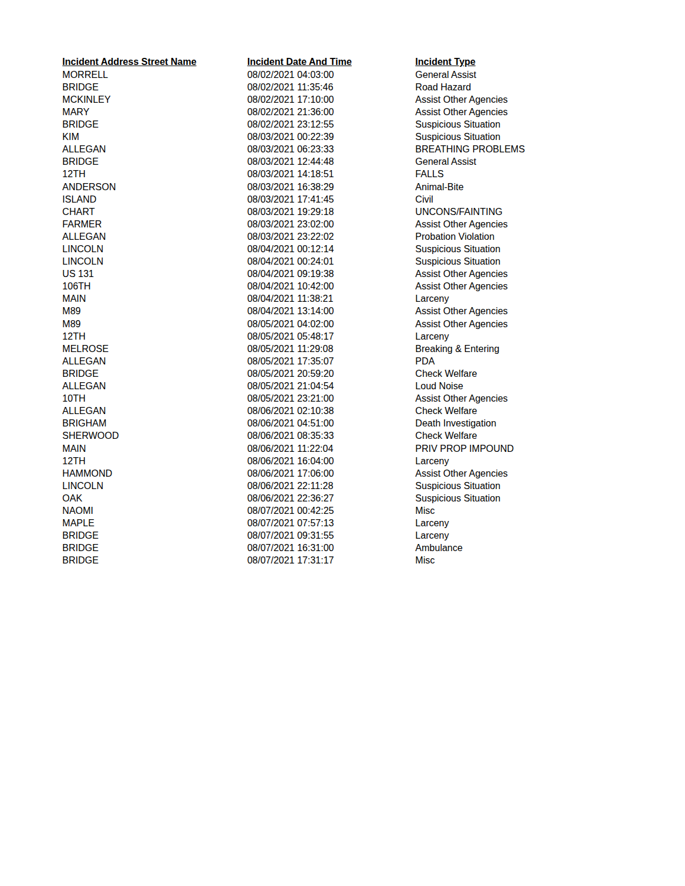| Incident Address Street Name | Incident Date And Time | Incident Type |
| --- | --- | --- |
| MORRELL | 08/02/2021 04:03:00 | General Assist |
| BRIDGE | 08/02/2021 11:35:46 | Road Hazard |
| MCKINLEY | 08/02/2021 17:10:00 | Assist Other Agencies |
| MARY | 08/02/2021 21:36:00 | Assist Other Agencies |
| BRIDGE | 08/02/2021 23:12:55 | Suspicious Situation |
| KIM | 08/03/2021 00:22:39 | Suspicious Situation |
| ALLEGAN | 08/03/2021 06:23:33 | BREATHING PROBLEMS |
| BRIDGE | 08/03/2021 12:44:48 | General Assist |
| 12TH | 08/03/2021 14:18:51 | FALLS |
| ANDERSON | 08/03/2021 16:38:29 | Animal-Bite |
| ISLAND | 08/03/2021 17:41:45 | Civil |
| CHART | 08/03/2021 19:29:18 | UNCONS/FAINTING |
| FARMER | 08/03/2021 23:02:00 | Assist Other Agencies |
| ALLEGAN | 08/03/2021 23:22:02 | Probation Violation |
| LINCOLN | 08/04/2021 00:12:14 | Suspicious Situation |
| LINCOLN | 08/04/2021 00:24:01 | Suspicious Situation |
| US 131 | 08/04/2021 09:19:38 | Assist Other Agencies |
| 106TH | 08/04/2021 10:42:00 | Assist Other Agencies |
| MAIN | 08/04/2021 11:38:21 | Larceny |
| M89 | 08/04/2021 13:14:00 | Assist Other Agencies |
| M89 | 08/05/2021 04:02:00 | Assist Other Agencies |
| 12TH | 08/05/2021 05:48:17 | Larceny |
| MELROSE | 08/05/2021 11:29:08 | Breaking & Entering |
| ALLEGAN | 08/05/2021 17:35:07 | PDA |
| BRIDGE | 08/05/2021 20:59:20 | Check Welfare |
| ALLEGAN | 08/05/2021 21:04:54 | Loud Noise |
| 10TH | 08/05/2021 23:21:00 | Assist Other Agencies |
| ALLEGAN | 08/06/2021 02:10:38 | Check Welfare |
| BRIGHAM | 08/06/2021 04:51:00 | Death Investigation |
| SHERWOOD | 08/06/2021 08:35:33 | Check Welfare |
| MAIN | 08/06/2021 11:22:04 | PRIV PROP IMPOUND |
| 12TH | 08/06/2021 16:04:00 | Larceny |
| HAMMOND | 08/06/2021 17:06:00 | Assist Other Agencies |
| LINCOLN | 08/06/2021 22:11:28 | Suspicious Situation |
| OAK | 08/06/2021 22:36:27 | Suspicious Situation |
| NAOMI | 08/07/2021 00:42:25 | Misc |
| MAPLE | 08/07/2021 07:57:13 | Larceny |
| BRIDGE | 08/07/2021 09:31:55 | Larceny |
| BRIDGE | 08/07/2021 16:31:00 | Ambulance |
| BRIDGE | 08/07/2021 17:31:17 | Misc |